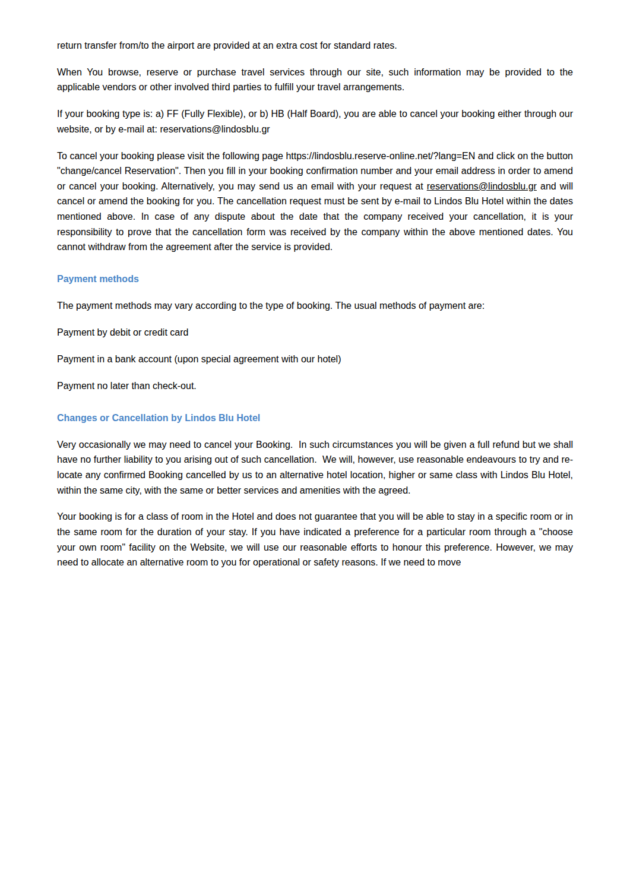return transfer from/to the airport are provided at an extra cost for standard rates.
When You browse, reserve or purchase travel services through our site, such information may be provided to the applicable vendors or other involved third parties to fulfill your travel arrangements.
If your booking type is: a) FF (Fully Flexible), or b) HB (Half Board), you are able to cancel your booking either through our website, or by e-mail at: reservations@lindosblu.gr
To cancel your booking please visit the following page https://lindosblu.reserve-online.net/?lang=EN and click on the button "change/cancel Reservation". Then you fill in your booking confirmation number and your email address in order to amend or cancel your booking. Alternatively, you may send us an email with your request at reservations@lindosblu.gr and will cancel or amend the booking for you. The cancellation request must be sent by e-mail to Lindos Blu Hotel within the dates mentioned above. In case of any dispute about the date that the company received your cancellation, it is your responsibility to prove that the cancellation form was received by the company within the above mentioned dates. You cannot withdraw from the agreement after the service is provided.
Payment methods
The payment methods may vary according to the type of booking. The usual methods of payment are:
Payment by debit or credit card
Payment in a bank account (upon special agreement with our hotel)
Payment no later than check-out.
Changes or Cancellation by Lindos Blu Hotel
Very occasionally we may need to cancel your Booking. In such circumstances you will be given a full refund but we shall have no further liability to you arising out of such cancellation. We will, however, use reasonable endeavours to try and re-locate any confirmed Booking cancelled by us to an alternative hotel location, higher or same class with Lindos Blu Hotel, within the same city, with the same or better services and amenities with the agreed.
Your booking is for a class of room in the Hotel and does not guarantee that you will be able to stay in a specific room or in the same room for the duration of your stay. If you have indicated a preference for a particular room through a "choose your own room" facility on the Website, we will use our reasonable efforts to honour this preference. However, we may need to allocate an alternative room to you for operational or safety reasons. If we need to move